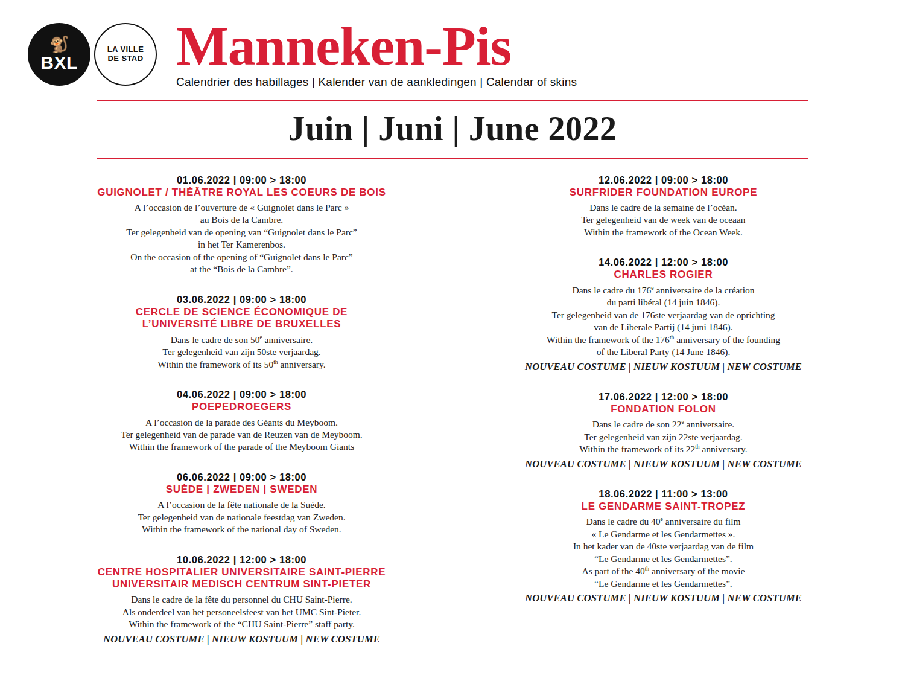🐒 BXL
LA VILLE
DE STAD
Manneken-Pis
Calendrier des habillages | Kalender van de aankledingen | Calendar of skins
Juin | Juni | June 2022
01.06.2022 | 09:00 > 18:00
GUIGNOLET / THÉÂTRE ROYAL LES COEURS DE BOIS
A l’occasion de l’ouverture de « Guignolet dans le Parc » au Bois de la Cambre. Ter gelegenheid van de opening van “Guignolet dans le Parc” in het Ter Kamerenbos. On the occasion of the opening of “Guignolet dans le Parc” at the “Bois de la Cambre”.
03.06.2022 | 09:00 > 18:00
CERCLE DE SCIENCE ÉCONOMIQUE DE
L’UNIVERSITÉ LIBRE DE BRUXELLES
Dans le cadre de son 50e anniversaire. Ter gelegenheid van zijn 50ste verjaardag. Within the framework of its 50th anniversary.
04.06.2022 | 09:00 > 18:00
POEPEDROEGERS
A l’occasion de la parade des Géants du Meyboom. Ter gelegenheid van de parade van de Reuzen van de Meyboom. Within the framework of the parade of the Meyboom Giants
06.06.2022 | 09:00 > 18:00
SUÈDE | ZWEDEN | SWEDEN
A l’occasion de la fête nationale de la Suède. Ter gelegenheid van de nationale feestdag van Zweden. Within the framework of the national day of Sweden.
10.06.2022 | 12:00 > 18:00
CENTRE HOSPITALIER UNIVERSITAIRE SAINT-PIERRE
UNIVERSITAIR MEDISCH CENTRUM SINT-PIETER
Dans le cadre de la fête du personnel du CHU Saint-Pierre. Als onderdeel van het personeelsfeest van het UMC Sint-Pieter. Within the framework of the “CHU Saint-Pierre” staff party.
NOUVEAU COSTUME | NIEUW KOSTUUM | NEW COSTUME
12.06.2022 | 09:00 > 18:00
SURFRIDER FOUNDATION EUROPE
Dans le cadre de la semaine de l’océan. Ter gelegenheid van de week van de oceaan Within the framework of the Ocean Week.
14.06.2022 | 12:00 > 18:00
CHARLES ROGIER
Dans le cadre du 176e anniversaire de la création du parti libéral (14 juin 1846). Ter gelegenheid van de 176ste verjaardag van de oprichting van de Liberale Partij (14 juni 1846). Within the framework of the 176th anniversary of the founding of the Liberal Party (14 June 1846).
NOUVEAU COSTUME | NIEUW KOSTUUM | NEW COSTUME
17.06.2022 | 12:00 > 18:00
FONDATION FOLON
Dans le cadre de son 22e anniversaire. Ter gelegenheid van zijn 22ste verjaardag. Within the framework of its 22th anniversary.
NOUVEAU COSTUME | NIEUW KOSTUUM | NEW COSTUME
18.06.2022 | 11:00 > 13:00
LE GENDARME SAINT-TROPEZ
Dans le cadre du 40e anniversaire du film « Le Gendarme et les Gendarmettes ». In het kader van de 40ste verjaardag van de film “Le Gendarme et les Gendarmettes”. As part of the 40th anniversary of the movie “Le Gendarme et les Gendarmettes”.
NOUVEAU COSTUME | NIEUW KOSTUUM | NEW COSTUME